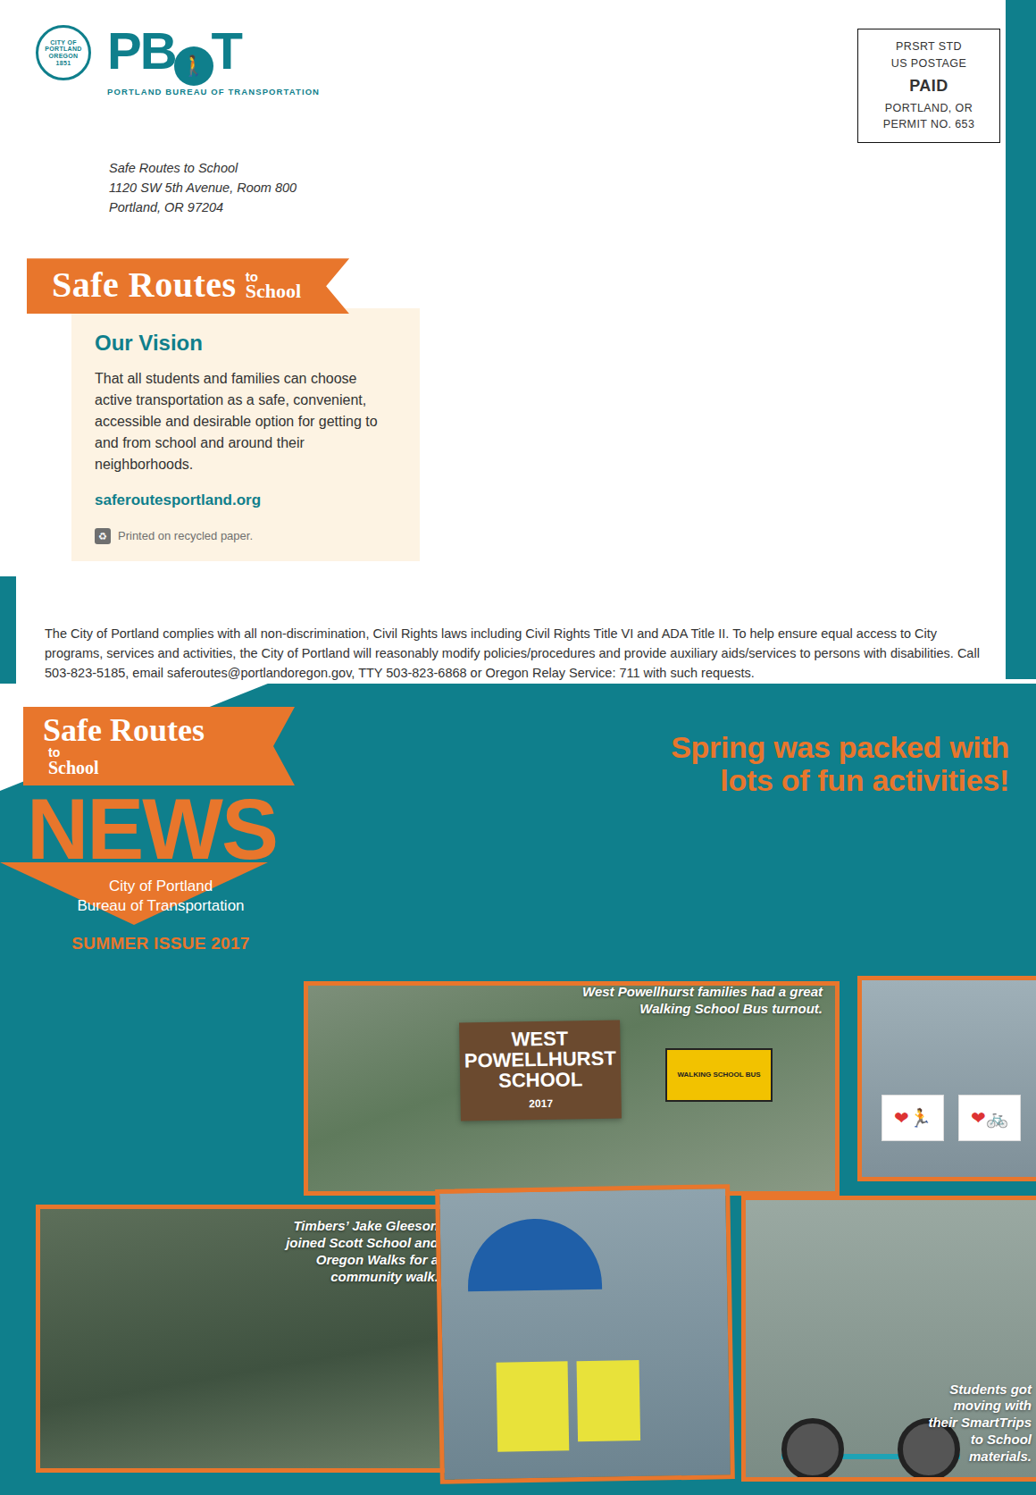CITY OF
PORTLAND
OREGON
1851
PB🚶T
PORTLAND BUREAU OF TRANSPORTATION
PRSRT STD
US POSTAGE
PAID PORTLAND, OR
PERMIT NO. 653
Safe Routes to School
1120 SW 5th Avenue, Room 800
Portland, OR 97204
Safe Routes to School
Our Vision
That all students and families can choose active transportation as a safe, convenient, accessible and desirable option for getting to and from school and around their neighborhoods.
saferoutesportland.org
♻ Printed on recycled paper.
The City of Portland complies with all non‑discrimination, Civil Rights laws including Civil Rights Title VI and ADA Title II. To help ensure equal access to City programs, services and activities, the City of Portland will reasonably modify policies/procedures and provide auxiliary aids/services to persons with disabilities. Call 503-823-5185, email saferoutes@portlandoregon.gov, TTY 503-823-6868 or Oregon Relay Service: 711 with such requests.
Safe Routes to School
NEWS
City of Portland
Bureau of Transportation
SUMMER ISSUE 2017
Spring was packed with
lots of fun activities!
WEST
POWELLHURST
SCHOOL
2017
WALKING SCHOOL BUS
West Powellhurst families had a great Walking School Bus turnout.
❤🏃
❤🚲
Timbers’ Jake Gleeson joined Scott School and Oregon Walks for a community walk.
Students got moving with their SmartTrips to School materials.